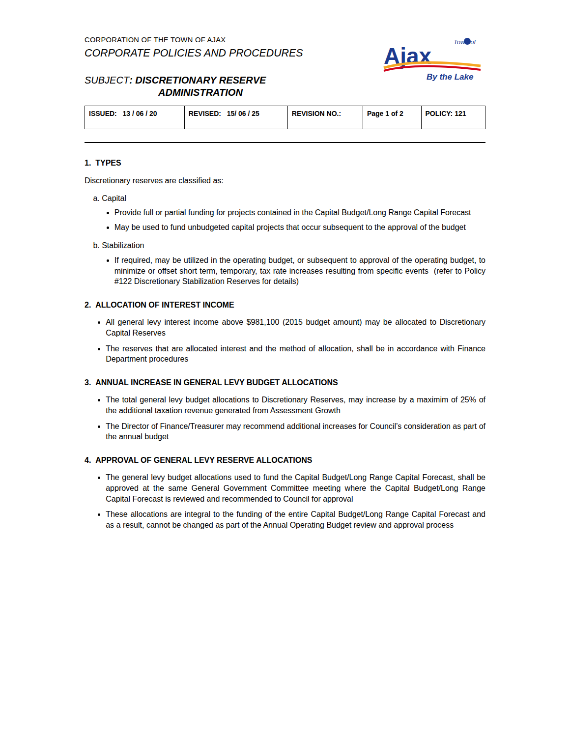Town of Ajax By the Lake
CORPORATION OF THE TOWN OF AJAX
CORPORATE POLICIES AND PROCEDURES
SUBJECT: DISCRETIONARY RESERVE ADMINISTRATION
| ISSUED: 13 / 06 / 20 | REVISED: 15/ 06 / 25 | REVISION NO.: | Page 1 of 2 | POLICY: 121 |
1. TYPES
Discretionary reserves are classified as:
Capital
Provide full or partial funding for projects contained in the Capital Budget/Long Range Capital Forecast
May be used to fund unbudgeted capital projects that occur subsequent to the approval of the budget
Stabilization
If required, may be utilized in the operating budget, or subsequent to approval of the operating budget, to minimize or offset short term, temporary, tax rate increases resulting from specific events (refer to Policy #122 Discretionary Stabilization Reserves for details)
2. ALLOCATION OF INTEREST INCOME
All general levy interest income above $981,100 (2015 budget amount) may be allocated to Discretionary Capital Reserves
The reserves that are allocated interest and the method of allocation, shall be in accordance with Finance Department procedures
3. ANNUAL INCREASE IN GENERAL LEVY BUDGET ALLOCATIONS
The total general levy budget allocations to Discretionary Reserves, may increase by a maximim of 25% of the additional taxation revenue generated from Assessment Growth
The Director of Finance/Treasurer may recommend additional increases for Council’s consideration as part of the annual budget
4. APPROVAL OF GENERAL LEVY RESERVE ALLOCATIONS
The general levy budget allocations used to fund the Capital Budget/Long Range Capital Forecast, shall be approved at the same General Government Committee meeting where the Capital Budget/Long Range Capital Forecast is reviewed and recommended to Council for approval
These allocations are integral to the funding of the entire Capital Budget/Long Range Capital Forecast and as a result, cannot be changed as part of the Annual Operating Budget review and approval process